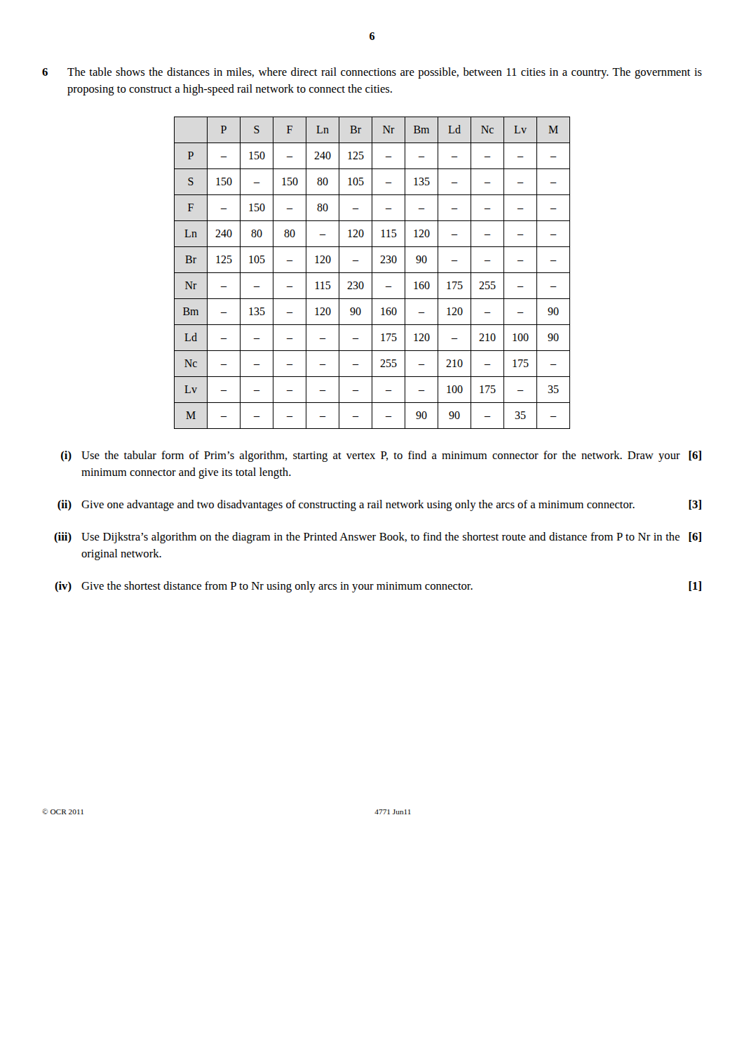6
6
The table shows the distances in miles, where direct rail connections are possible, between 11 cities in a country. The government is proposing to construct a high-speed rail network to connect the cities.
| | P | S | F | Ln | Br | Nr | Bm | Ld | Nc | Lv | M |
| --- | --- | --- | --- | --- | --- | --- | --- | --- | --- | --- | --- |
| P | – | 150 | – | 240 | 125 | – | – | – | – | – | – |
| S | 150 | – | 150 | 80 | 105 | – | 135 | – | – | – | – |
| F | – | 150 | – | 80 | – | – | – | – | – | – | – |
| Ln | 240 | 80 | 80 | – | 120 | 115 | 120 | – | – | – | – |
| Br | 125 | 105 | – | 120 | – | 230 | 90 | – | – | – | – |
| Nr | – | – | – | 115 | 230 | – | 160 | 175 | 255 | – | – |
| Bm | – | 135 | – | 120 | 90 | 160 | – | 120 | – | – | 90 |
| Ld | – | – | – | – | – | 175 | 120 | – | 210 | 100 | 90 |
| Nc | – | – | – | – | – | 255 | – | 210 | – | 175 | – |
| Lv | – | – | – | – | – | – | – | 100 | 175 | – | 35 |
| M | – | – | – | – | – | – | 90 | 90 | – | 35 | – |
(i)
[6] Use the tabular form of Prim’s algorithm, starting at vertex P, to find a minimum connector for the network. Draw your minimum connector and give its total length.
(ii)
[3] Give one advantage and two disadvantages of constructing a rail network using only the arcs of a minimum connector.
(iii)
[6] Use Dijkstra’s algorithm on the diagram in the Printed Answer Book, to find the shortest route and distance from P to Nr in the original network.
(iv)
[1] Give the shortest distance from P to Nr using only arcs in your minimum connector.
© OCR 2011
4771 Jun11